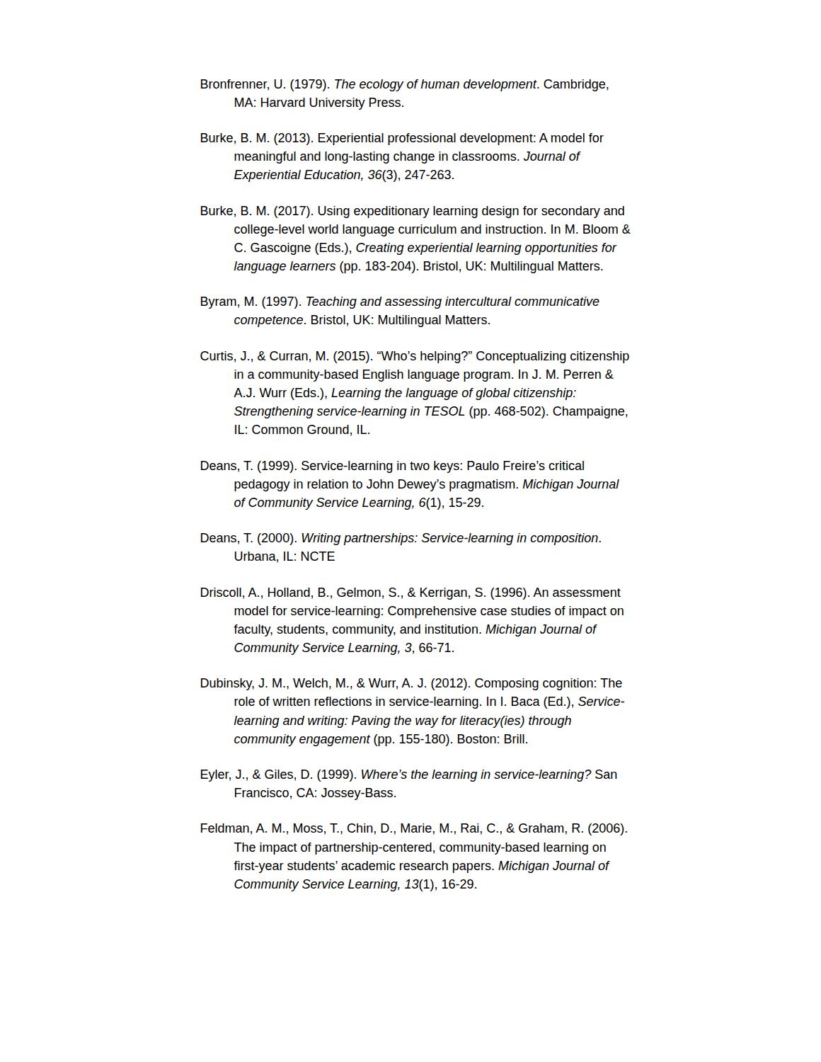Bronfrenner, U. (1979). The ecology of human development. Cambridge, MA: Harvard University Press.
Burke, B. M. (2013). Experiential professional development: A model for meaningful and long-lasting change in classrooms. Journal of Experiential Education, 36(3), 247-263.
Burke, B. M. (2017). Using expeditionary learning design for secondary and college-level world language curriculum and instruction. In M. Bloom & C. Gascoigne (Eds.), Creating experiential learning opportunities for language learners (pp. 183-204). Bristol, UK: Multilingual Matters.
Byram, M. (1997). Teaching and assessing intercultural communicative competence. Bristol, UK: Multilingual Matters.
Curtis, J., & Curran, M. (2015). “Who’s helping?” Conceptualizing citizenship in a community-based English language program. In J. M. Perren & A.J. Wurr (Eds.), Learning the language of global citizenship: Strengthening service-learning in TESOL (pp. 468-502). Champaigne, IL: Common Ground, IL.
Deans, T. (1999). Service-learning in two keys: Paulo Freire’s critical pedagogy in relation to John Dewey’s pragmatism. Michigan Journal of Community Service Learning, 6(1), 15-29.
Deans, T. (2000). Writing partnerships: Service-learning in composition. Urbana, IL: NCTE
Driscoll, A., Holland, B., Gelmon, S., & Kerrigan, S. (1996). An assessment model for service-learning: Comprehensive case studies of impact on faculty, students, community, and institution. Michigan Journal of Community Service Learning, 3, 66-71.
Dubinsky, J. M., Welch, M., & Wurr, A. J. (2012). Composing cognition: The role of written reflections in service-learning. In I. Baca (Ed.), Service-learning and writing: Paving the way for literacy(ies) through community engagement (pp. 155-180). Boston: Brill.
Eyler, J., & Giles, D. (1999). Where’s the learning in service-learning? San Francisco, CA: Jossey-Bass.
Feldman, A. M., Moss, T., Chin, D., Marie, M., Rai, C., & Graham, R. (2006). The impact of partnership-centered, community-based learning on first-year students’ academic research papers. Michigan Journal of Community Service Learning, 13(1), 16-29.